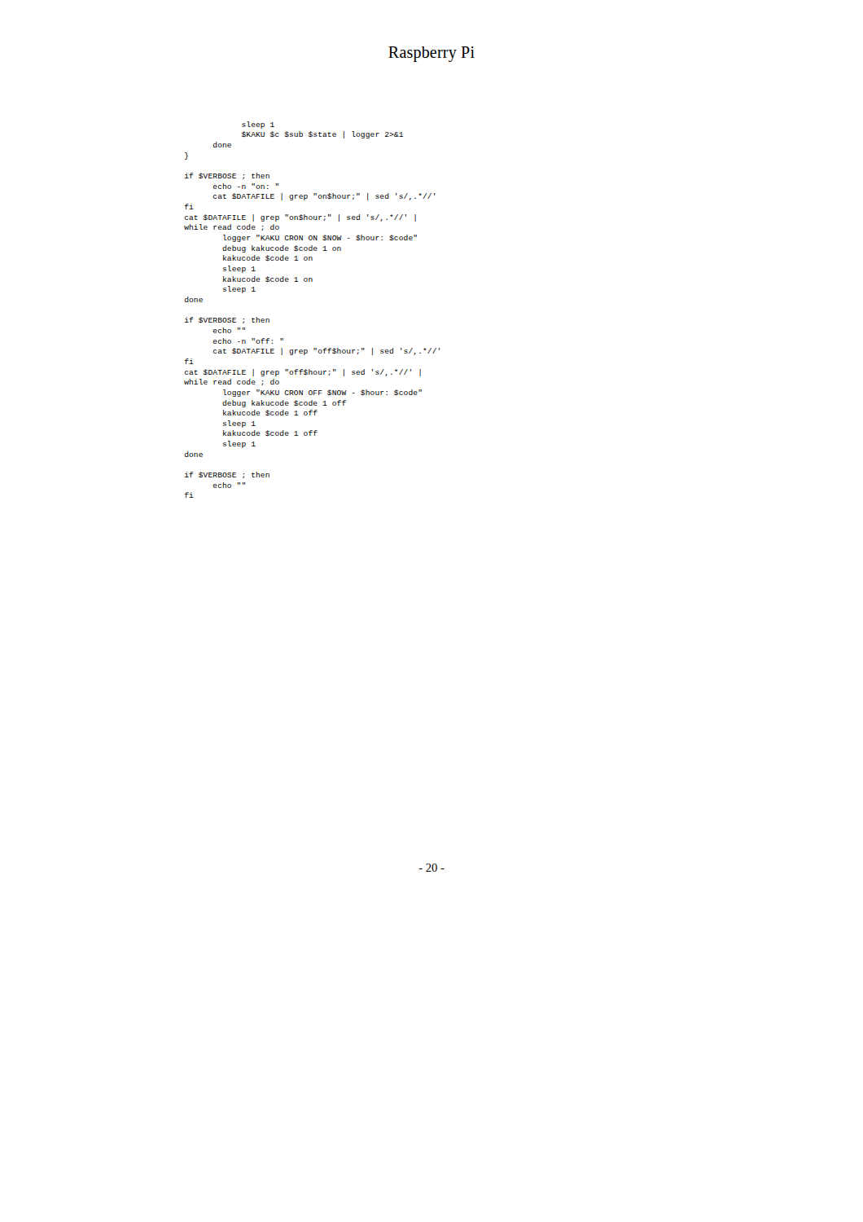Raspberry Pi
            sleep 1
            $KAKU $c $sub $state | logger 2>&1
      done
}

if $VERBOSE ; then
      echo -n "on: "
      cat $DATAFILE | grep "on$hour;" | sed 's/,.*//'
fi
cat $DATAFILE | grep "on$hour;" | sed 's/,.*//' |
while read code ; do
        logger "KAKU CRON ON $NOW - $hour: $code"
        debug kakucode $code 1 on
        kakucode $code 1 on
        sleep 1
        kakucode $code 1 on
        sleep 1
done

if $VERBOSE ; then
      echo ""
      echo -n "off: "
      cat $DATAFILE | grep "off$hour;" | sed 's/,.*//'
fi
cat $DATAFILE | grep "off$hour;" | sed 's/,.*//' |
while read code ; do
        logger "KAKU CRON OFF $NOW - $hour: $code"
        debug kakucode $code 1 off
        kakucode $code 1 off
        sleep 1
        kakucode $code 1 off
        sleep 1
done

if $VERBOSE ; then
      echo ""
fi
- 20 -